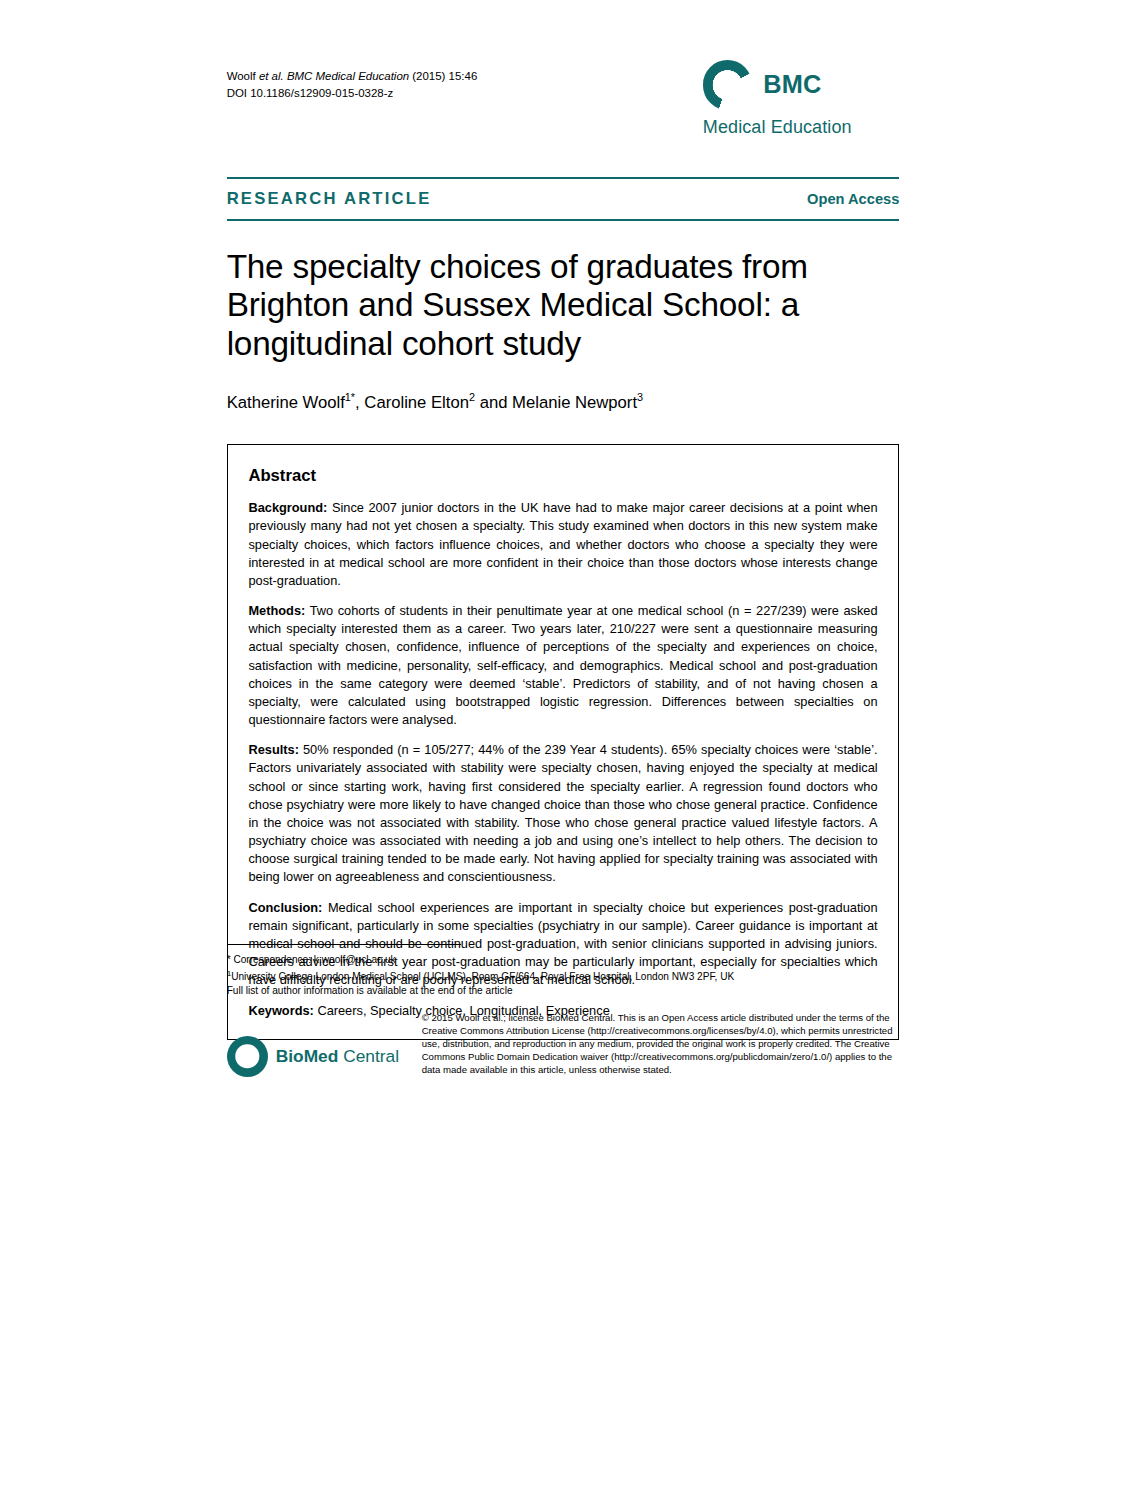Woolf et al. BMC Medical Education (2015) 15:46
DOI 10.1186/s12909-015-0328-z
BMC
Medical Education
Research article
Open Access
The specialty choices of graduates from Brighton and Sussex Medical School: a longitudinal cohort study
Katherine Woolf1*, Caroline Elton2 and Melanie Newport3
Abstract
Background: Since 2007 junior doctors in the UK have had to make major career decisions at a point when previously many had not yet chosen a specialty. This study examined when doctors in this new system make specialty choices, which factors influence choices, and whether doctors who choose a specialty they were interested in at medical school are more confident in their choice than those doctors whose interests change post-graduation.
Methods: Two cohorts of students in their penultimate year at one medical school (n = 227/239) were asked which specialty interested them as a career. Two years later, 210/227 were sent a questionnaire measuring actual specialty chosen, confidence, influence of perceptions of the specialty and experiences on choice, satisfaction with medicine, personality, self-efficacy, and demographics. Medical school and post-graduation choices in the same category were deemed ‘stable’. Predictors of stability, and of not having chosen a specialty, were calculated using bootstrapped logistic regression. Differences between specialties on questionnaire factors were analysed.
Results: 50% responded (n = 105/277; 44% of the 239 Year 4 students). 65% specialty choices were ‘stable’. Factors univariately associated with stability were specialty chosen, having enjoyed the specialty at medical school or since starting work, having first considered the specialty earlier. A regression found doctors who chose psychiatry were more likely to have changed choice than those who chose general practice. Confidence in the choice was not associated with stability. Those who chose general practice valued lifestyle factors. A psychiatry choice was associated with needing a job and using one’s intellect to help others. The decision to choose surgical training tended to be made early. Not having applied for specialty training was associated with being lower on agreeableness and conscientiousness.
Conclusion: Medical school experiences are important in specialty choice but experiences post-graduation remain significant, particularly in some specialties (psychiatry in our sample). Career guidance is important at medical school and should be continued post-graduation, with senior clinicians supported in advising juniors. Careers advice in the first year post-graduation may be particularly important, especially for specialties which have difficulty recruiting or are poorly represented at medical school.
Keywords: Careers, Specialty choice, Longitudinal, Experience
* Correspondence: k.woolf@ucl.ac.uk
1University College London Medical School (UCLMS), Room GF/664, Royal Free Hospital, London NW3 2PF, UK
Full list of author information is available at the end of the article
BioMed Central
© 2015 Woolf et al.; licensee BioMed Central. This is an Open Access article distributed under the terms of the Creative Commons Attribution License (http://creativecommons.org/licenses/by/4.0), which permits unrestricted use, distribution, and reproduction in any medium, provided the original work is properly credited. The Creative Commons Public Domain Dedication waiver (http://creativecommons.org/publicdomain/zero/1.0/) applies to the data made available in this article, unless otherwise stated.